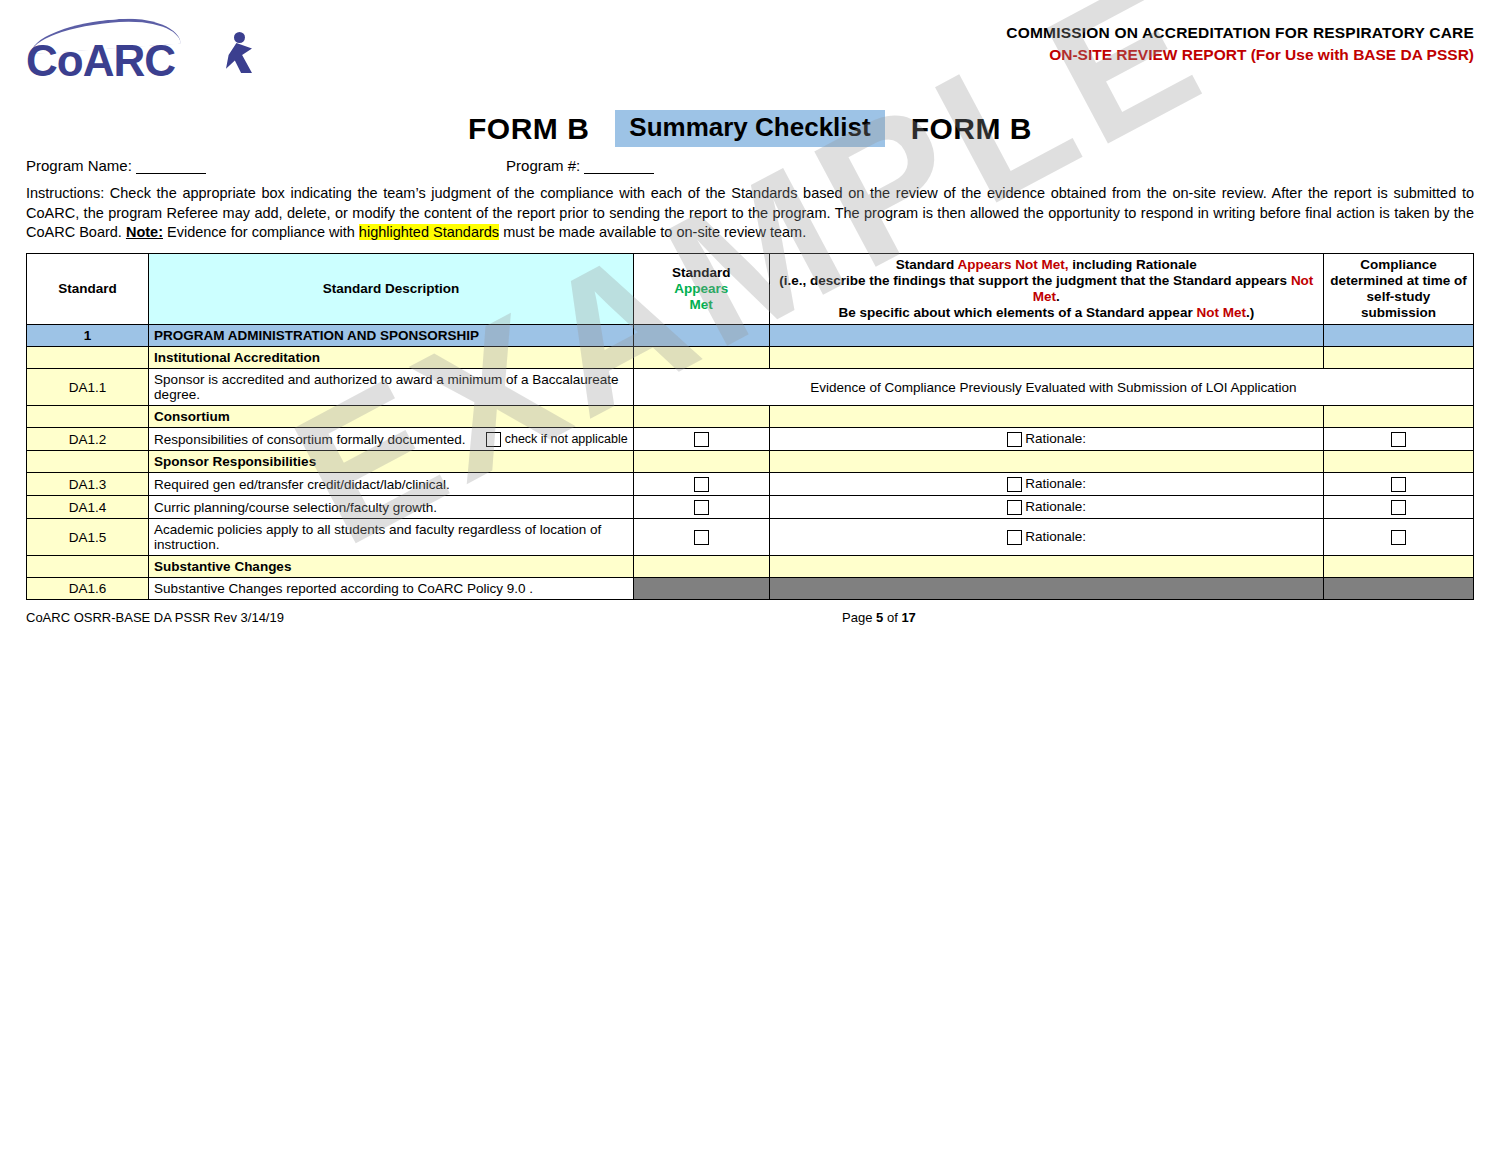EXAMPLE
CoARC
COMMISSION ON ACCREDITATION FOR RESPIRATORY CARE
ON-SITE REVIEW REPORT (For Use with BASE DA PSSR)
FORM B Summary Checklist FORM B
Program Name: Program #:
Instructions: Check the appropriate box indicating the team’s judgment of the compliance with each of the Standards based on the review of the evidence obtained from the on-site review. After the report is submitted to CoARC, the program Referee may add, delete, or modify the content of the report prior to sending the report to the program. The program is then allowed the opportunity to respond in writing before final action is taken by the CoARC Board. Note: Evidence for compliance with highlighted Standards must be made available to on-site review team.
| Standard | Standard Description | Standard Appears Met | Standard Appears Not Met, including Rationale (i.e., describe the findings that support the judgment that the Standard appears Not Met . Be specific about which elements of a Standard appear Not Met .) | Compliance determined at time of self-study submission |
| --- | --- | --- | --- | --- |
| 1 | PROGRAM ADMINISTRATION AND SPONSORSHIP | | | |
| | Institutional Accreditation | | | |
| DA1.1 | Sponsor is accredited and authorized to award a minimum of a Baccalaureate degree. | Evidence of Compliance Previously Evaluated with Submission of LOI Application |
| | Consortium | | | |
| DA1.2 | Responsibilities of consortium formally documented. check if not applicable | | Rationale: | |
| | Sponsor Responsibilities | | | |
| DA1.3 | Required gen ed/transfer credit/didact/lab/clinical. | | Rationale: | |
| DA1.4 | Curric planning/course selection/faculty growth. | | Rationale: | |
| DA1.5 | Academic policies apply to all students and faculty regardless of location of instruction. | | Rationale: | |
| | Substantive Changes | | | |
| DA1.6 | Substantive Changes reported according to CoARC Policy 9.0 . | | | |
CoARC OSRR-BASE DA PSSR Rev 3/14/19
Page 5 of 17